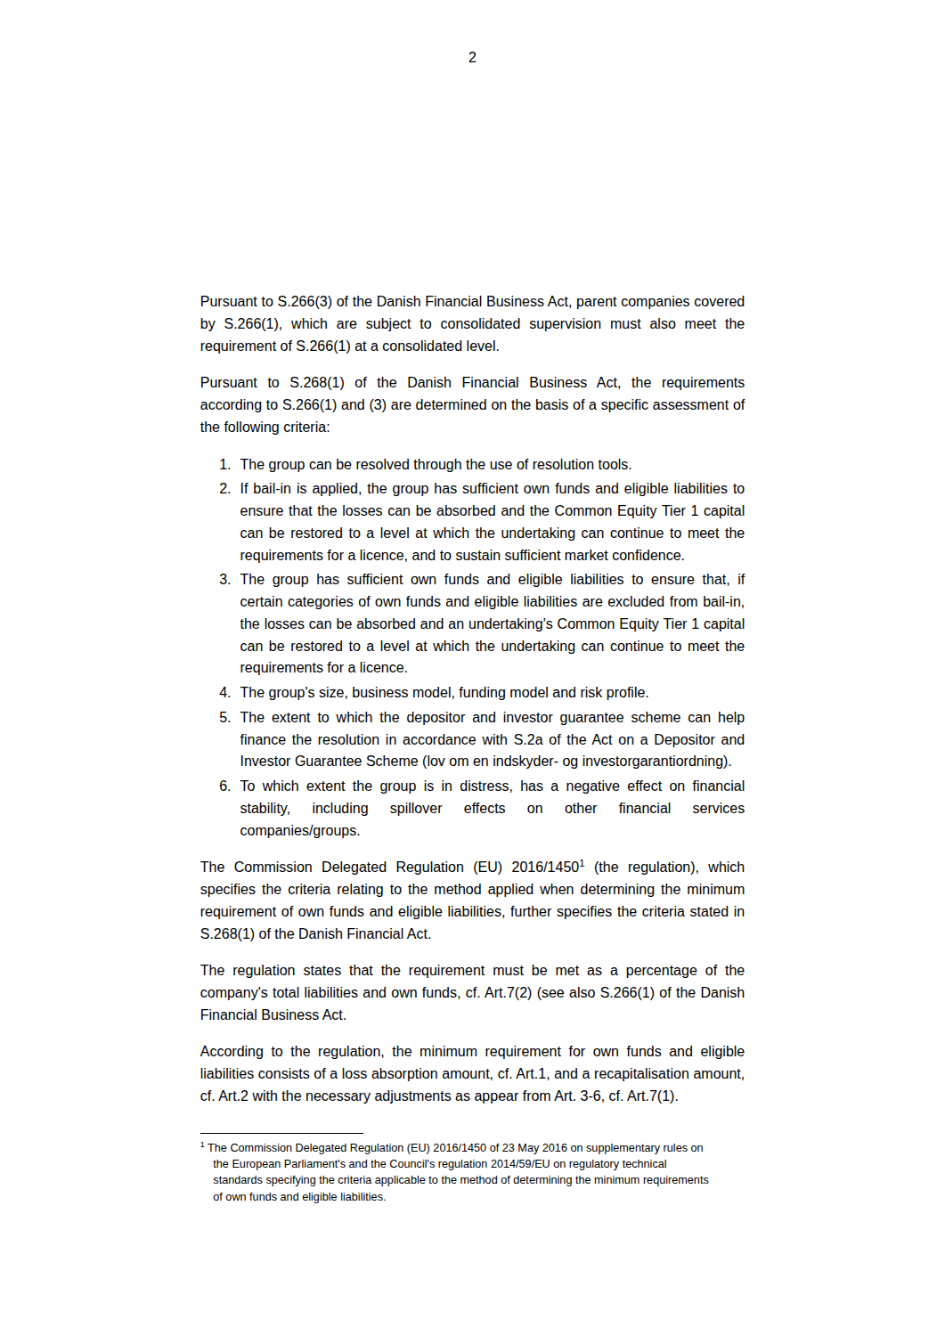2
Pursuant to S.266(3) of the Danish Financial Business Act, parent companies covered by S.266(1), which are subject to consolidated supervision must also meet the requirement of S.266(1) at a consolidated level.
Pursuant to S.268(1) of the Danish Financial Business Act, the requirements according to S.266(1) and (3) are determined on the basis of a specific assessment of the following criteria:
The group can be resolved through the use of resolution tools.
If bail-in is applied, the group has sufficient own funds and eligible liabilities to ensure that the losses can be absorbed and the Common Equity Tier 1 capital can be restored to a level at which the undertaking can continue to meet the requirements for a licence, and to sustain sufficient market confidence.
The group has sufficient own funds and eligible liabilities to ensure that, if certain categories of own funds and eligible liabilities are excluded from bail-in, the losses can be absorbed and an undertaking's Common Equity Tier 1 capital can be restored to a level at which the undertaking can continue to meet the requirements for a licence.
The group's size, business model, funding model and risk profile.
The extent to which the depositor and investor guarantee scheme can help finance the resolution in accordance with S.2a of the Act on a Depositor and Investor Guarantee Scheme (lov om en indskyder- og investorgarantiordning).
To which extent the group is in distress, has a negative effect on financial stability, including spillover effects on other financial services companies/groups.
The Commission Delegated Regulation (EU) 2016/14501 (the regulation), which specifies the criteria relating to the method applied when determining the minimum requirement of own funds and eligible liabilities, further specifies the criteria stated in S.268(1) of the Danish Financial Act.
The regulation states that the requirement must be met as a percentage of the company's total liabilities and own funds, cf. Art.7(2) (see also S.266(1) of the Danish Financial Business Act.
According to the regulation, the minimum requirement for own funds and eligible liabilities consists of a loss absorption amount, cf. Art.1, and a recapitalisation amount, cf. Art.2 with the necessary adjustments as appear from Art. 3-6, cf. Art.7(1).
1 The Commission Delegated Regulation (EU) 2016/1450 of 23 May 2016 on supplementary rules on
the European Parliament's and the Council's regulation 2014/59/EU on regulatory technical
standards specifying the criteria applicable to the method of determining the minimum requirements
of own funds and eligible liabilities.